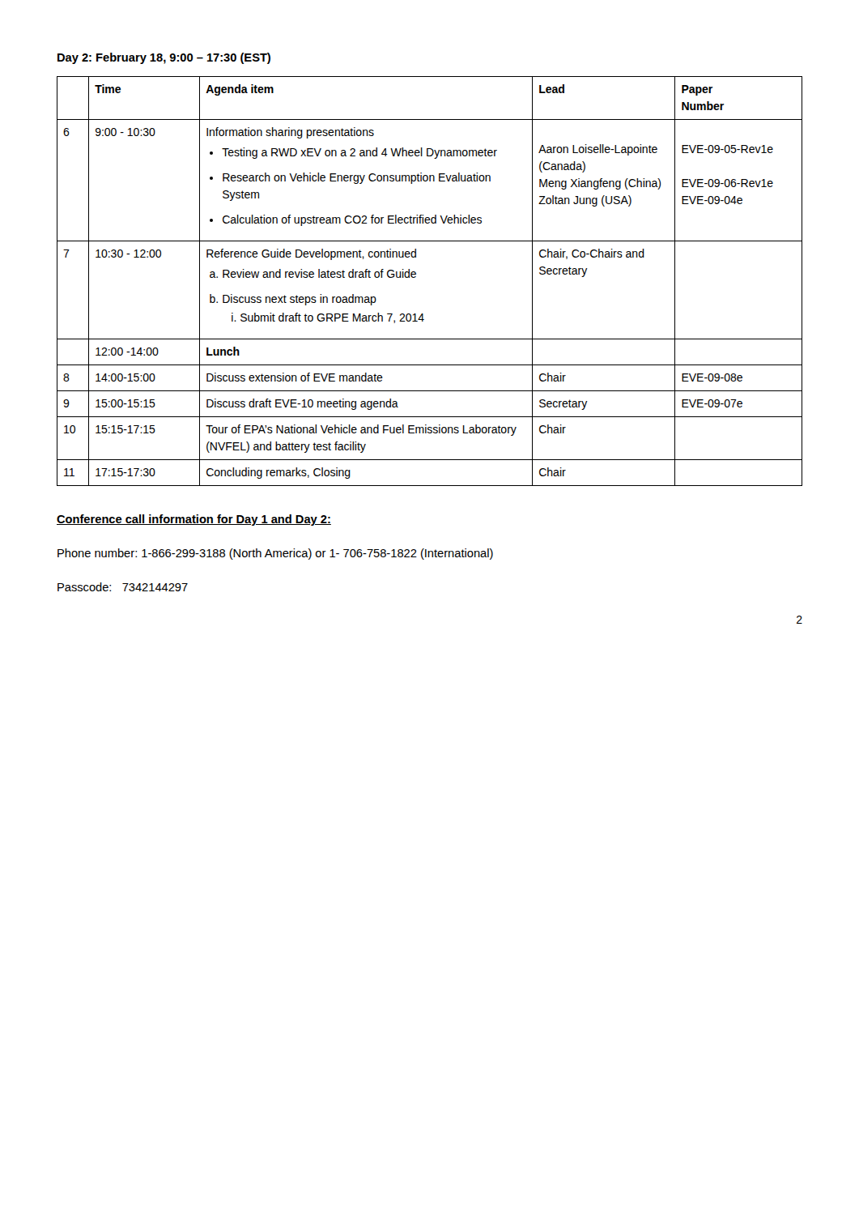Day 2: February 18, 9:00 – 17:30 (EST)
| | Time | Agenda item | Lead | Paper Number |
| --- | --- | --- | --- | --- |
| 6 | 9:00 - 10:30 | Information sharing presentations Testing a RWD xEV on a 2 and 4 Wheel Dynamometer Research on Vehicle Energy Consumption Evaluation System Calculation of upstream CO2 for Electrified Vehicles | Aaron Loiselle-Lapointe (Canada) Meng Xiangfeng (China) Zoltan Jung (USA) | EVE-09-05-Rev1e EVE-09-06-Rev1e EVE-09-04e |
| 7 | 10:30 - 12:00 | Reference Guide Development, continued Review and revise latest draft of Guide Discuss next steps in roadmap Submit draft to GRPE March 7, 2014 | Chair, Co-Chairs and Secretary | |
| | 12:00 -14:00 | Lunch | | |
| 8 | 14:00-15:00 | Discuss extension of EVE mandate | Chair | EVE-09-08e |
| 9 | 15:00-15:15 | Discuss draft EVE-10 meeting agenda | Secretary | EVE-09-07e |
| 10 | 15:15-17:15 | Tour of EPA’s National Vehicle and Fuel Emissions Laboratory (NVFEL) and battery test facility | Chair | |
| 11 | 17:15-17:30 | Concluding remarks, Closing | Chair | |
Conference call information for Day 1 and Day 2:
Phone number: 1-866-299-3188 (North America) or 1- 706-758-1822 (International)
Passcode: 7342144297
2